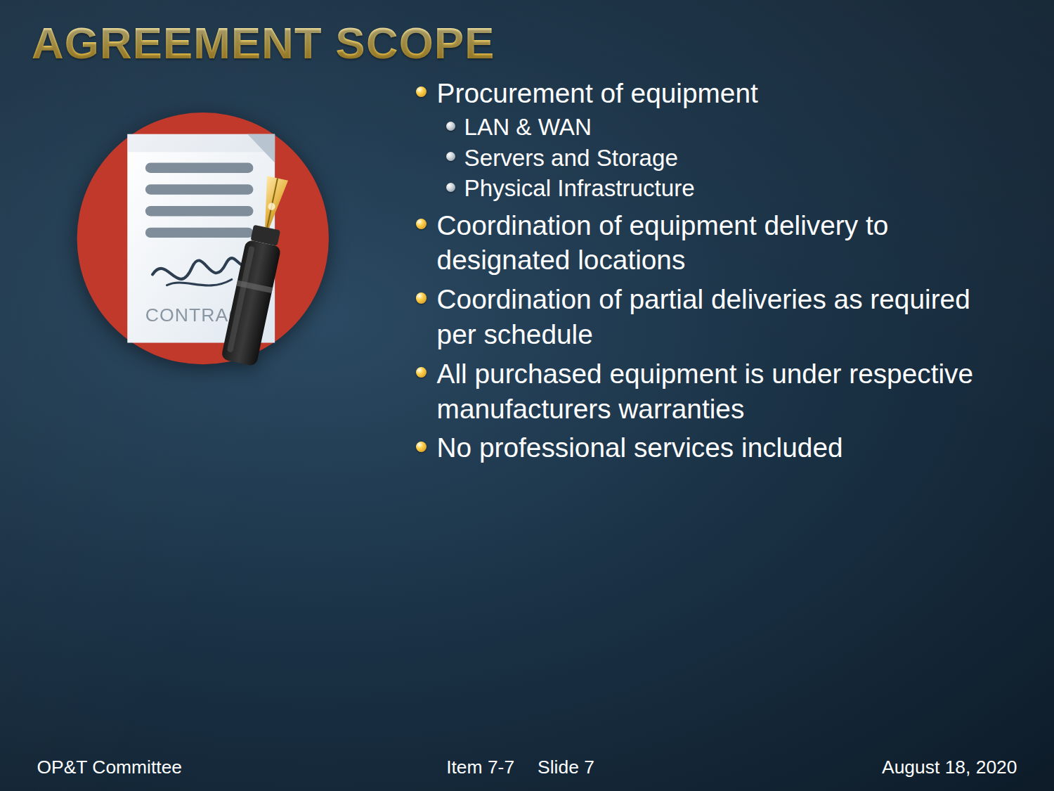AGREEMENT SCOPE
CONTRACT
Procurement of equipment
LAN & WAN
Servers and Storage
Physical Infrastructure
Coordination of equipment delivery to designated locations
Coordination of partial deliveries as required per schedule
All purchased equipment is under respective manufacturers warranties
No professional services included
OP&T Committee
Item 7-7 Slide 7
August 18, 2020